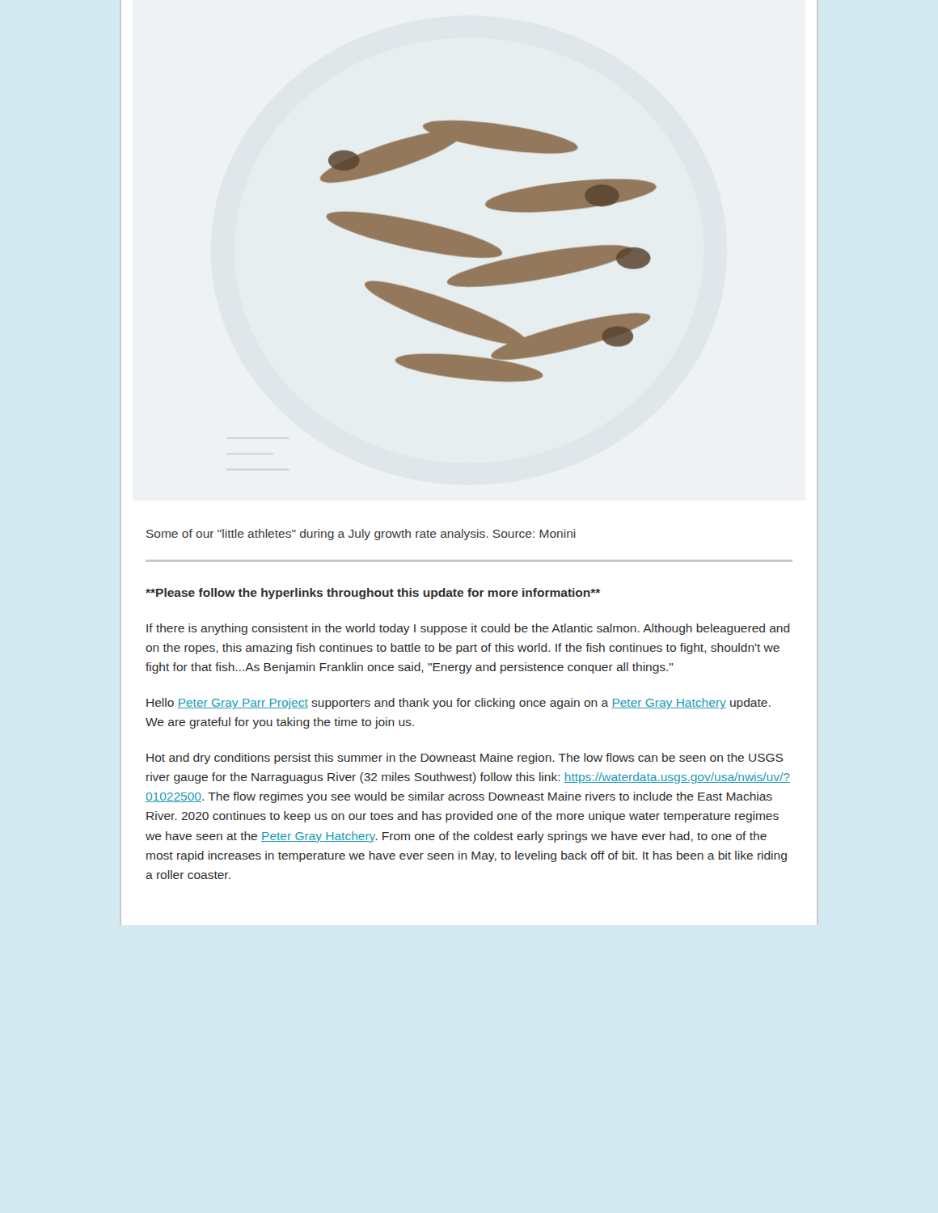Some of our "little athletes" during a July growth rate analysis. Source: Monini
**Please follow the hyperlinks throughout this update for more information**
If there is anything consistent in the world today I suppose it could be the Atlantic salmon. Although beleaguered and on the ropes, this amazing fish continues to battle to be part of this world. If the fish continues to fight, shouldn't we fight for that fish...As Benjamin Franklin once said, "Energy and persistence conquer all things."
Hello Peter Gray Parr Project supporters and thank you for clicking once again on a Peter Gray Hatchery update. We are grateful for you taking the time to join us.
Hot and dry conditions persist this summer in the Downeast Maine region. The low flows can be seen on the USGS river gauge for the Narraguagus River (32 miles Southwest) follow this link: https://waterdata.usgs.gov/usa/nwis/uv/?01022500. The flow regimes you see would be similar across Downeast Maine rivers to include the East Machias River. 2020 continues to keep us on our toes and has provided one of the more unique water temperature regimes we have seen at the Peter Gray Hatchery. From one of the coldest early springs we have ever had, to one of the most rapid increases in temperature we have ever seen in May, to leveling back off of bit. It has been a bit like riding a roller coaster.